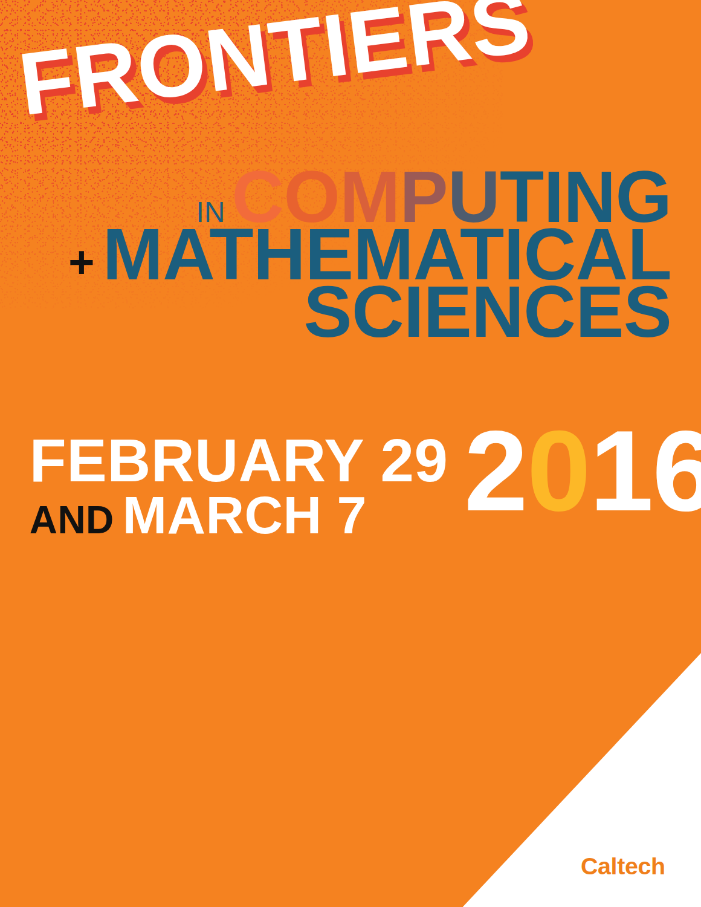FRONTIERS FRONTIERS
IN COMPUTING
+ MATHEMATICAL
SCIENCES
FEBRUARY 29
AND MARCH 7
2016
Caltech